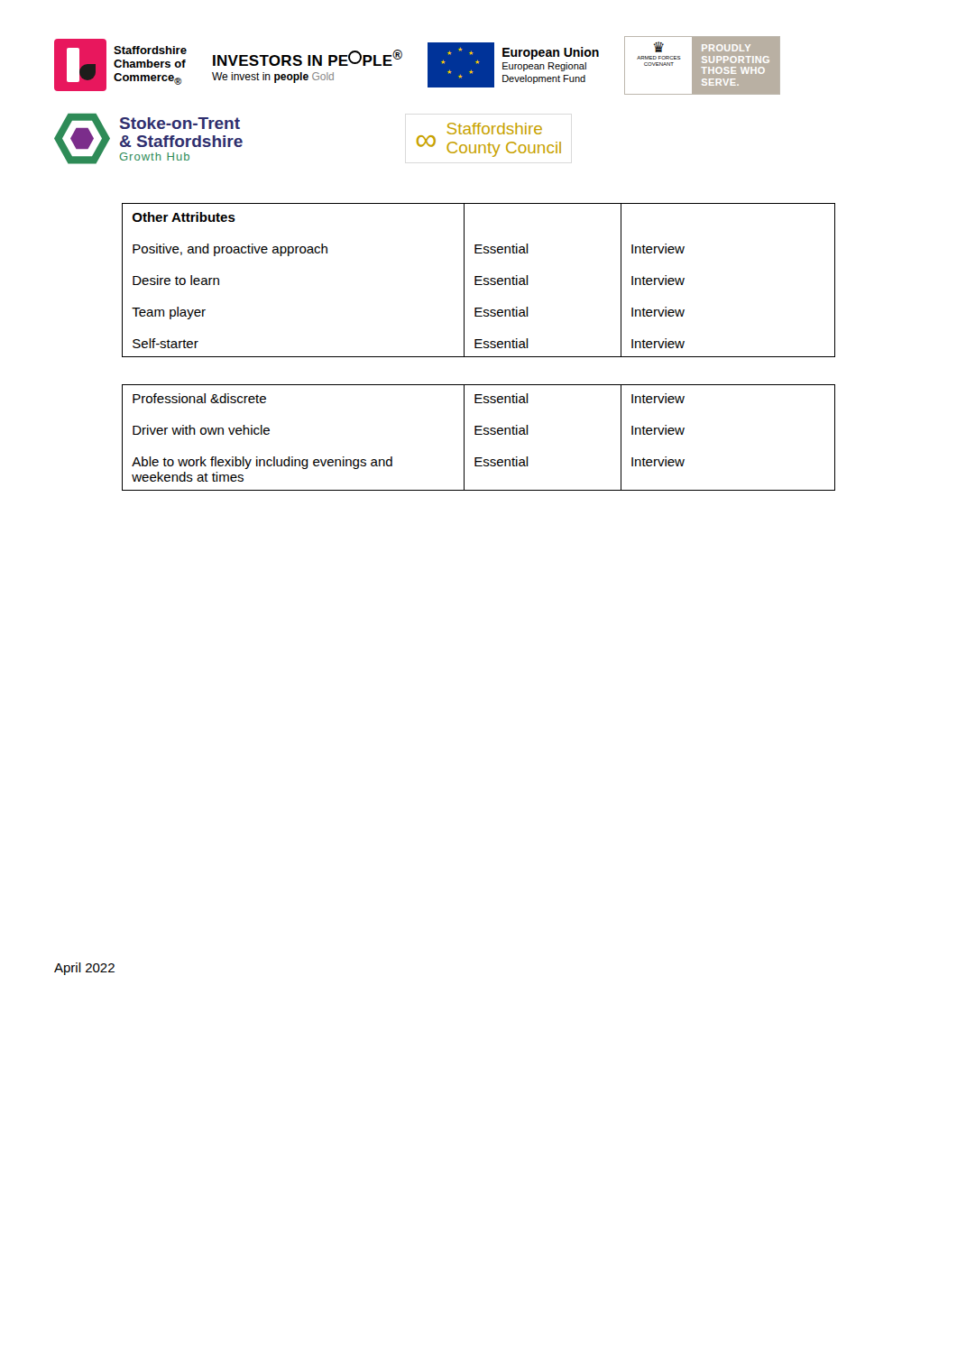Staffordshire Chambers of Commerce®
INVESTORS IN PE PLE®
We invest in people Gold
★ ★ ★ ★ ★ ★ ★ ★
European Union European Regional
Development Fund
♛
ARMED FORCES
COVENANT
PROUDLY
SUPPORTING
THOSE WHO
SERVE.
Stoke-on-Trent
& Staffordshire
Growth Hub
∞
Staffordshire
County Council
| Other Attributes Positive, and proactive approach Desire to learn Team player Self-starter | Essential Essential Essential Essential | Interview Interview Interview Interview |
| Professional &discrete Driver with own vehicle Able to work flexibly including evenings and weekends at times | Essential Essential Essential | Interview Interview Interview |
April 2022